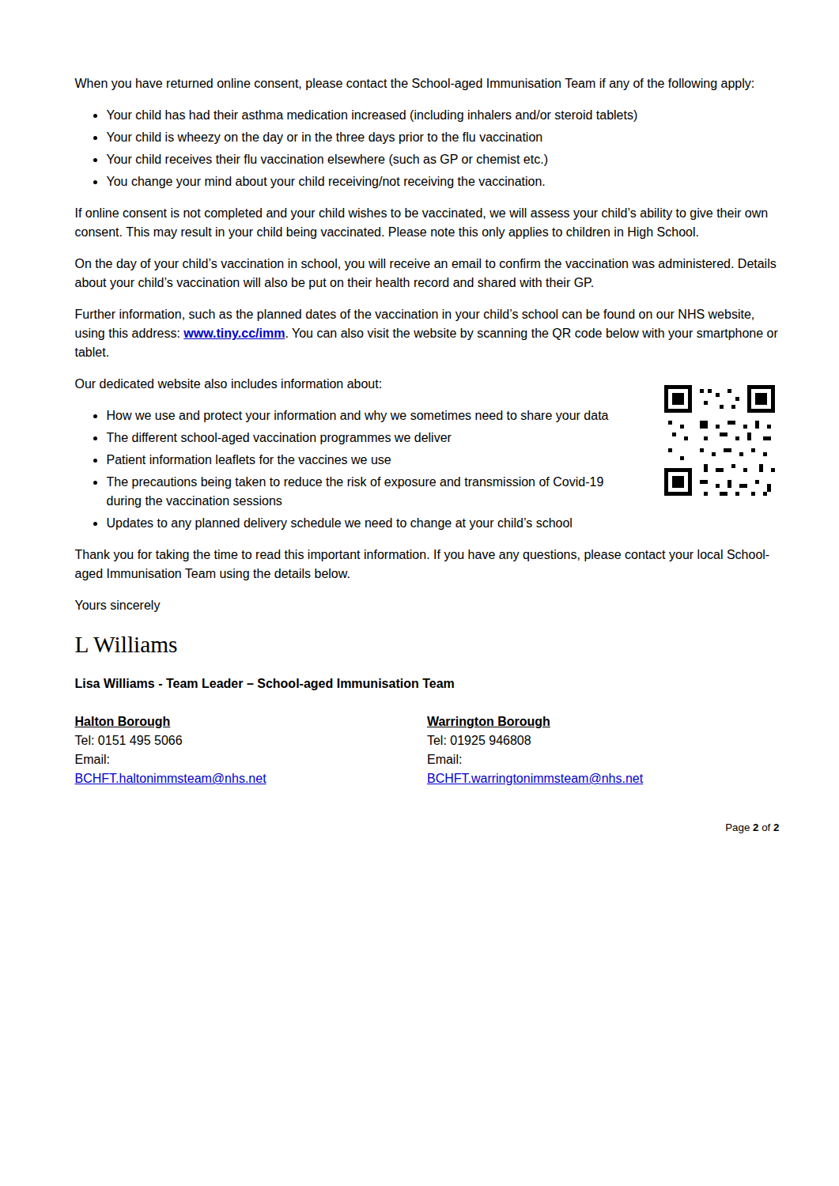When you have returned online consent, please contact the School-aged Immunisation Team if any of the following apply:
Your child has had their asthma medication increased (including inhalers and/or steroid tablets)
Your child is wheezy on the day or in the three days prior to the flu vaccination
Your child receives their flu vaccination elsewhere (such as GP or chemist etc.)
You change your mind about your child receiving/not receiving the vaccination.
If online consent is not completed and your child wishes to be vaccinated, we will assess your child’s ability to give their own consent. This may result in your child being vaccinated. Please note this only applies to children in High School.
On the day of your child’s vaccination in school, you will receive an email to confirm the vaccination was administered. Details about your child’s vaccination will also be put on their health record and shared with their GP.
Further information, such as the planned dates of the vaccination in your child’s school can be found on our NHS website, using this address: www.tiny.cc/imm. You can also visit the website by scanning the QR code below with your smartphone or tablet.
Our dedicated website also includes information about:
How we use and protect your information and why we sometimes need to share your data
The different school-aged vaccination programmes we deliver
Patient information leaflets for the vaccines we use
The precautions being taken to reduce the risk of exposure and transmission of Covid-19 during the vaccination sessions
Updates to any planned delivery schedule we need to change at your child’s school
Thank you for taking the time to read this important information. If you have any questions, please contact your local School-aged Immunisation Team using the details below.
Yours sincerely
L Williams
Lisa Williams - Team Leader – School-aged Immunisation Team
| Halton Borough Tel: 0151 495 5066 Email: BCHFT.haltonimmsteam@nhs.net | Warrington Borough Tel: 01925 946808 Email: BCHFT.warringtonimmsteam@nhs.net |
Page 2 of 2